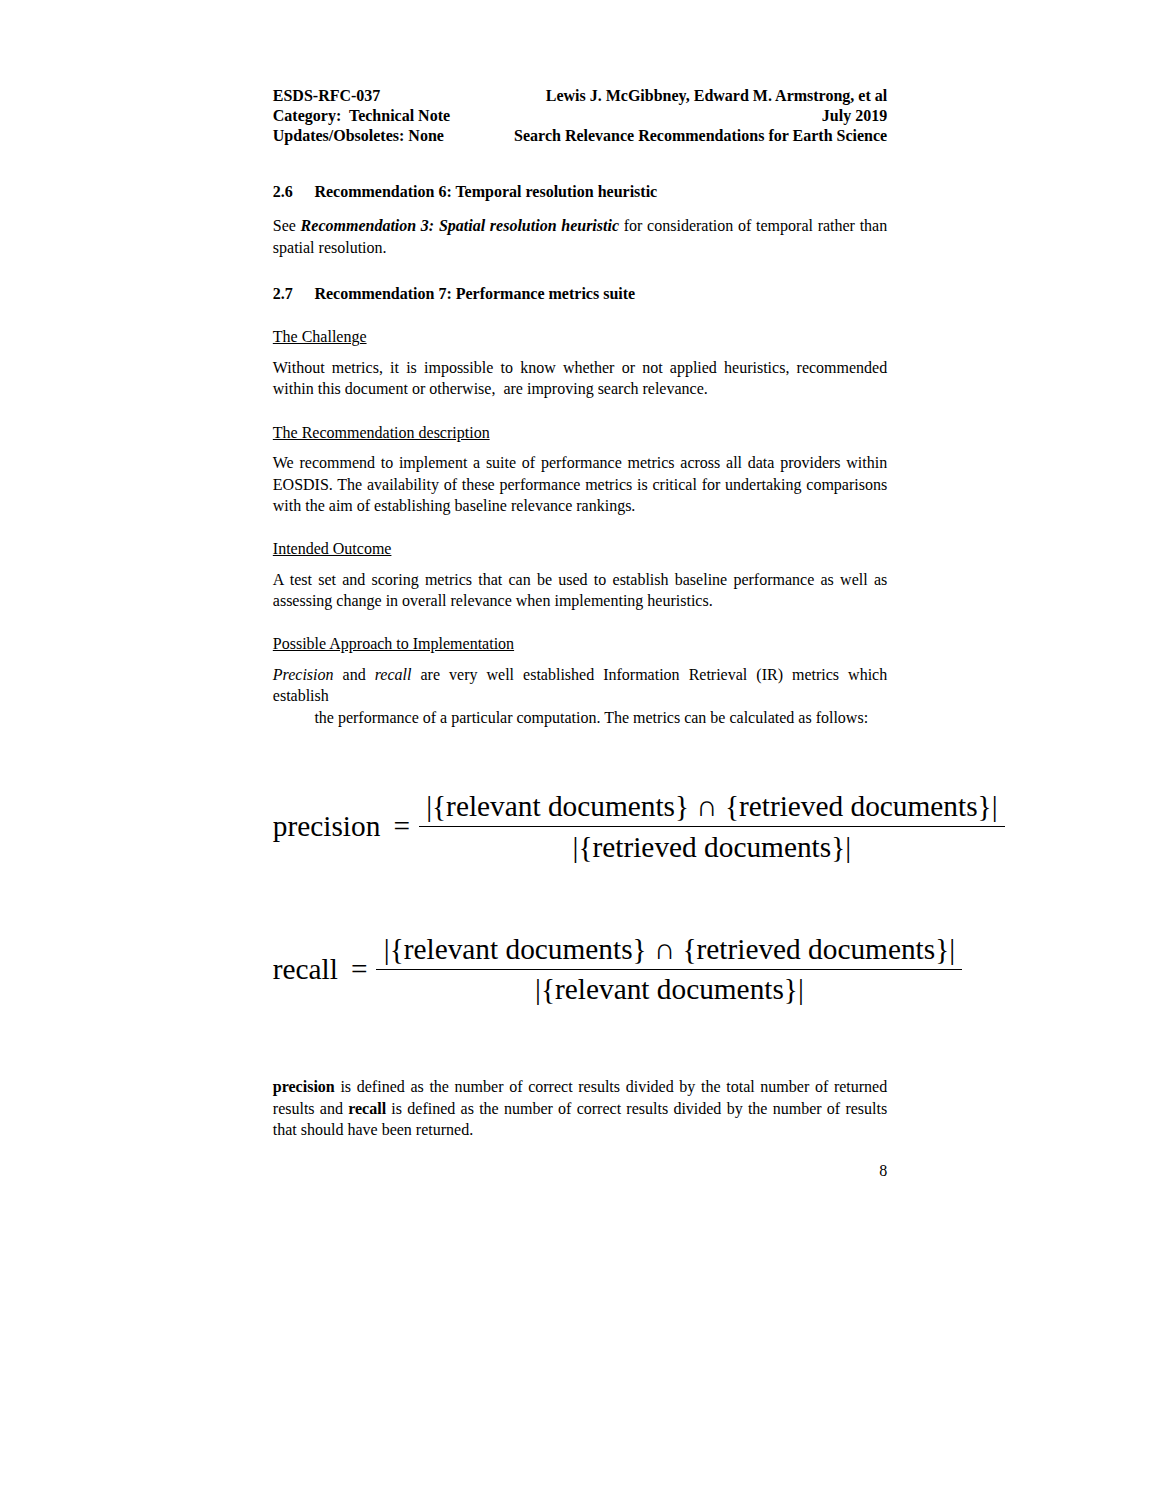| ESDS-RFC-037 | Lewis J. McGibbney, Edward M. Armstrong, et al |
| Category: Technical Note | July 2019 |
| Updates/Obsoletes: None | Search Relevance Recommendations for Earth Science |
2.6 Recommendation 6: Temporal resolution heuristic
See Recommendation 3: Spatial resolution heuristic for consideration of temporal rather than spatial resolution.
2.7 Recommendation 7: Performance metrics suite
The Challenge
Without metrics, it is impossible to know whether or not applied heuristics, recommended within this document or otherwise, are improving search relevance.
The Recommendation description
We recommend to implement a suite of performance metrics across all data providers within EOSDIS. The availability of these performance metrics is critical for undertaking comparisons with the aim of establishing baseline relevance rankings.
Intended Outcome
A test set and scoring metrics that can be used to establish baseline performance as well as assessing change in overall relevance when implementing heuristics.
Possible Approach to Implementation
Precision and recall are very well established Information Retrieval (IR) metrics which establish the performance of a particular computation. The metrics can be calculated as follows:
precision= |{relevant documents} ∩ {retrieved documents}| |{retrieved documents}|
recall= |{relevant documents} ∩ {retrieved documents}| |{relevant documents}|
precision is defined as the number of correct results divided by the total number of returned results and recall is defined as the number of correct results divided by the number of results that should have been returned.
8